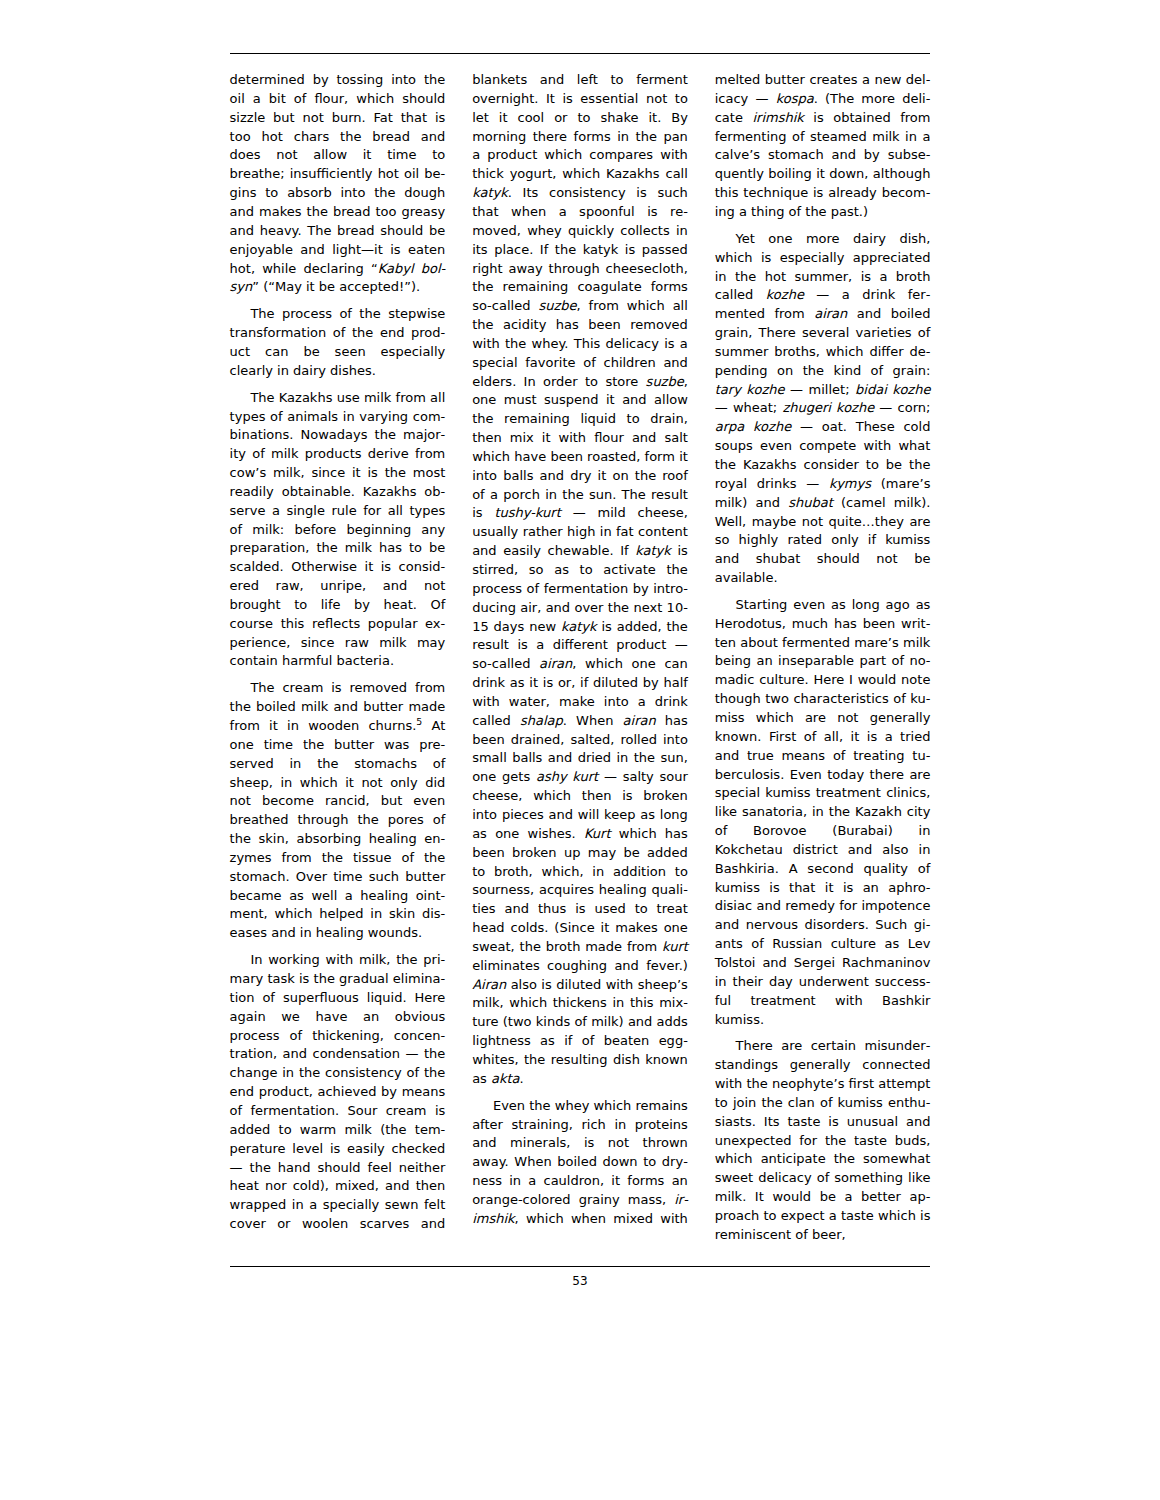determined by tossing into the oil a bit of flour, which should sizzle but not burn. Fat that is too hot chars the bread and does not allow it time to breathe; insufficiently hot oil begins to absorb into the dough and makes the bread too greasy and heavy. The bread should be enjoyable and light—it is eaten hot, while declaring “Kabyl bolsyn” (“May it be accepted!”).
The process of the stepwise transformation of the end product can be seen especially clearly in dairy dishes.
The Kazakhs use milk from all types of animals in varying combinations. Nowadays the majority of milk products derive from cow’s milk, since it is the most readily obtainable. Kazakhs observe a single rule for all types of milk: before beginning any preparation, the milk has to be scalded. Otherwise it is considered raw, unripe, and not brought to life by heat. Of course this reflects popular experience, since raw milk may contain harmful bacteria.
The cream is removed from the boiled milk and butter made from it in wooden churns.5 At one time the butter was preserved in the stomachs of sheep, in which it not only did not become rancid, but even breathed through the pores of the skin, absorbing healing enzymes from the tissue of the stomach. Over time such butter became as well a healing ointment, which helped in skin diseases and in healing wounds.
In working with milk, the primary task is the gradual elimination of superfluous liquid. Here again we have an obvious process of thickening, concentration, and condensation — the change in the consistency of the end product, achieved by means of fermentation. Sour cream is added to warm milk (the temperature level is easily checked — the hand should feel neither heat nor cold), mixed, and then wrapped in a specially sewn felt cover or woolen scarves and blankets and left to ferment overnight. It is essential not to let it cool or to shake it. By morning there forms in the pan a product which compares with thick yogurt, which Kazakhs call katyk. Its consistency is such that when a spoonful is removed, whey quickly collects in its place. If the katyk is passed right away through cheesecloth, the remaining coagulate forms so-called suzbe, from which all the acidity has been removed with the whey. This delicacy is a special favorite of children and elders. In order to store suzbe, one must suspend it and allow the remaining liquid to drain, then mix it with flour and salt which have been roasted, form it into balls and dry it on the roof of a porch in the sun. The result is tushy-kurt — mild cheese, usually rather high in fat content and easily chewable. If katyk is stirred, so as to activate the process of fermentation by introducing air, and over the next 10-15 days new katyk is added, the result is a different product — so-called airan, which one can drink as it is or, if diluted by half with water, make into a drink called shalap. When airan has been drained, salted, rolled into small balls and dried in the sun, one gets ashy kurt — salty sour cheese, which then is broken into pieces and will keep as long as one wishes. Kurt which has been broken up may be added to broth, which, in addition to sourness, acquires healing qualities and thus is used to treat head colds. (Since it makes one sweat, the broth made from kurt eliminates coughing and fever.) Airan also is diluted with sheep’s milk, which thickens in this mixture (two kinds of milk) and adds lightness as if of beaten eggwhites, the resulting dish known as akta.
Even the whey which remains after straining, rich in proteins and minerals, is not thrown away. When boiled down to dryness in a cauldron, it forms an orange-colored grainy mass, irimshik, which when mixed with melted butter creates a new delicacy — kospa. (The more delicate irimshik is obtained from fermenting of steamed milk in a calve’s stomach and by subsequently boiling it down, although this technique is already becoming a thing of the past.)
Yet one more dairy dish, which is especially appreciated in the hot summer, is a broth called kozhe — a drink fermented from airan and boiled grain, There several varieties of summer broths, which differ depending on the kind of grain: tary kozhe — millet; bidai kozhe — wheat; zhugeri kozhe — corn; arpa kozhe — oat. These cold soups even compete with what the Kazakhs consider to be the royal drinks — kymys (mare’s milk) and shubat (camel milk). Well, maybe not quite…they are so highly rated only if kumiss and shubat should not be available.
Starting even as long ago as Herodotus, much has been written about fermented mare’s milk being an inseparable part of nomadic culture. Here I would note though two characteristics of kumiss which are not generally known. First of all, it is a tried and true means of treating tuberculosis. Even today there are special kumiss treatment clinics, like sanatoria, in the Kazakh city of Borovoe (Burabai) in Kokchetau district and also in Bashkiria. A second quality of kumiss is that it is an aphrodisiac and remedy for impotence and nervous disorders. Such giants of Russian culture as Lev Tolstoi and Sergei Rachmaninov in their day underwent successful treatment with Bashkir kumiss.
There are certain misunderstandings generally connected with the neophyte’s first attempt to join the clan of kumiss enthusiasts. Its taste is unusual and unexpected for the taste buds, which anticipate the somewhat sweet delicacy of something like milk. It would be a better approach to expect a taste which is reminiscent of beer,
53